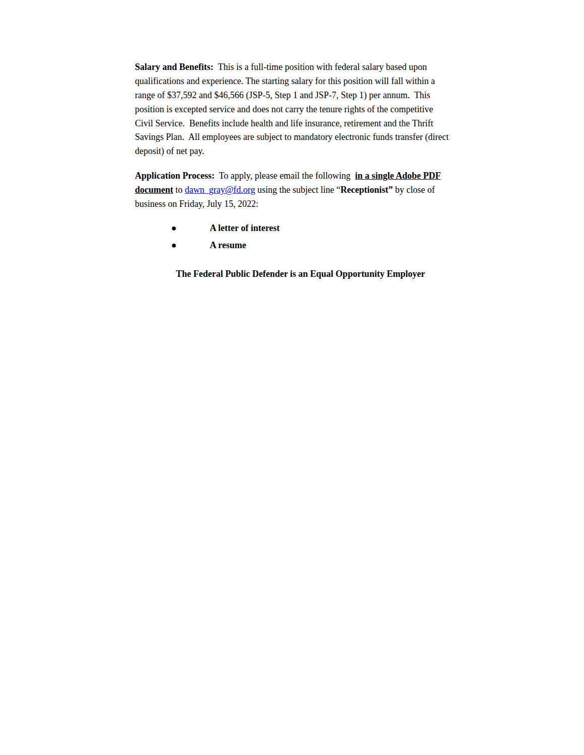Salary and Benefits: This is a full-time position with federal salary based upon qualifications and experience. The starting salary for this position will fall within a range of $37,592 and $46,566 (JSP-5, Step 1 and JSP-7, Step 1) per annum. This position is excepted service and does not carry the tenure rights of the competitive Civil Service. Benefits include health and life insurance, retirement and the Thrift Savings Plan. All employees are subject to mandatory electronic funds transfer (direct deposit) of net pay.
Application Process: To apply, please email the following in a single Adobe PDF document to dawn_gray@fd.org using the subject line “Receptionist” by close of business on Friday, July 15, 2022:
●A letter of interest
●A resume
The Federal Public Defender is an Equal Opportunity Employer